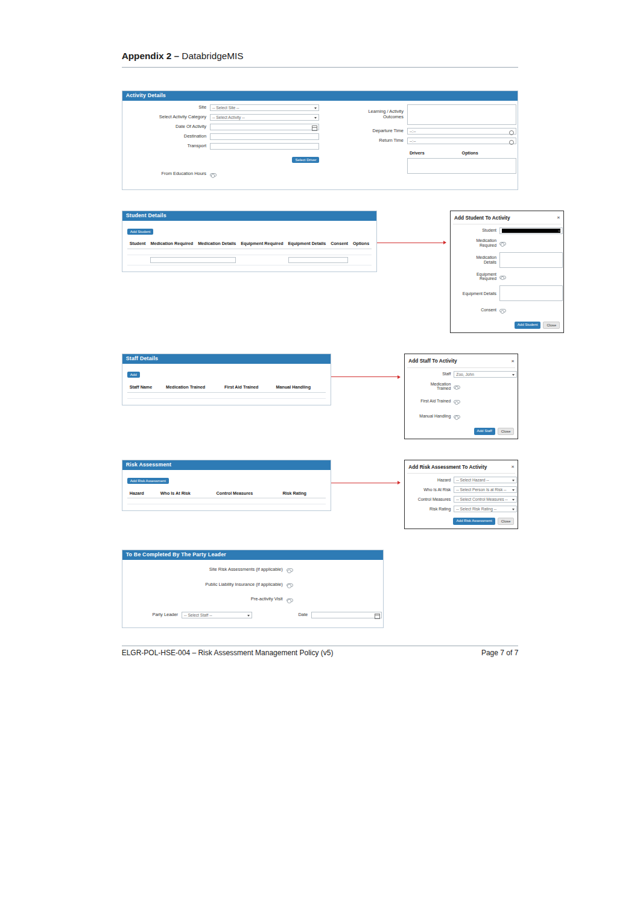Appendix 2 – DatabridgeMIS
Activity Details
Site
-- Select Site --
Select Activity Category
-- Select Activity --
Date Of Activity
Destination
Transport
Select Driver
From Education Hours
Learning / Activity
Outcomes
Departure Time
--:--
Return Time
--:--
Drivers
Options
Student Details
Add Student
| Student | Medication Required | Medication Details | Equipment Required | Equipment Details | Consent | Options |
| --- | --- | --- | --- | --- | --- | --- |
Add Student To Activity×
Student
Medication
Required
Medication
Details
Equipment
Required
Equipment Details
Consent
Add Student Close
Staff Details
Add
| Staff Name | Medication Trained | First Aid Trained | Manual Handling |
| --- | --- | --- | --- |
Add Staff To Activity×
Staff
Zoo, John
Medication
Trained
First Aid Trained
Manual Handling
Add Staff Close
Risk Assessment
Add Risk Assessment
| Hazard | Who Is At Risk | Control Measures | Risk Rating |
| --- | --- | --- | --- |
Add Risk Assessment To Activity×
Hazard
-- Select Hazard --
Who Is At Risk
-- Select Person Is at Risk --
Control Measures
-- Select Control Measures --
Risk Rating
-- Select Risk Rating --
Add Risk Assessment Close
To Be Completed By The Party Leader
Site Risk Assessments (if applicable)
Public Liability Insurance (if applicable)
Pre-activity Visit
Party Leader
-- Select Staff --
Date
ELGR-POL-HSE-004 – Risk Assessment Management Policy (v5)
Page 7 of 7